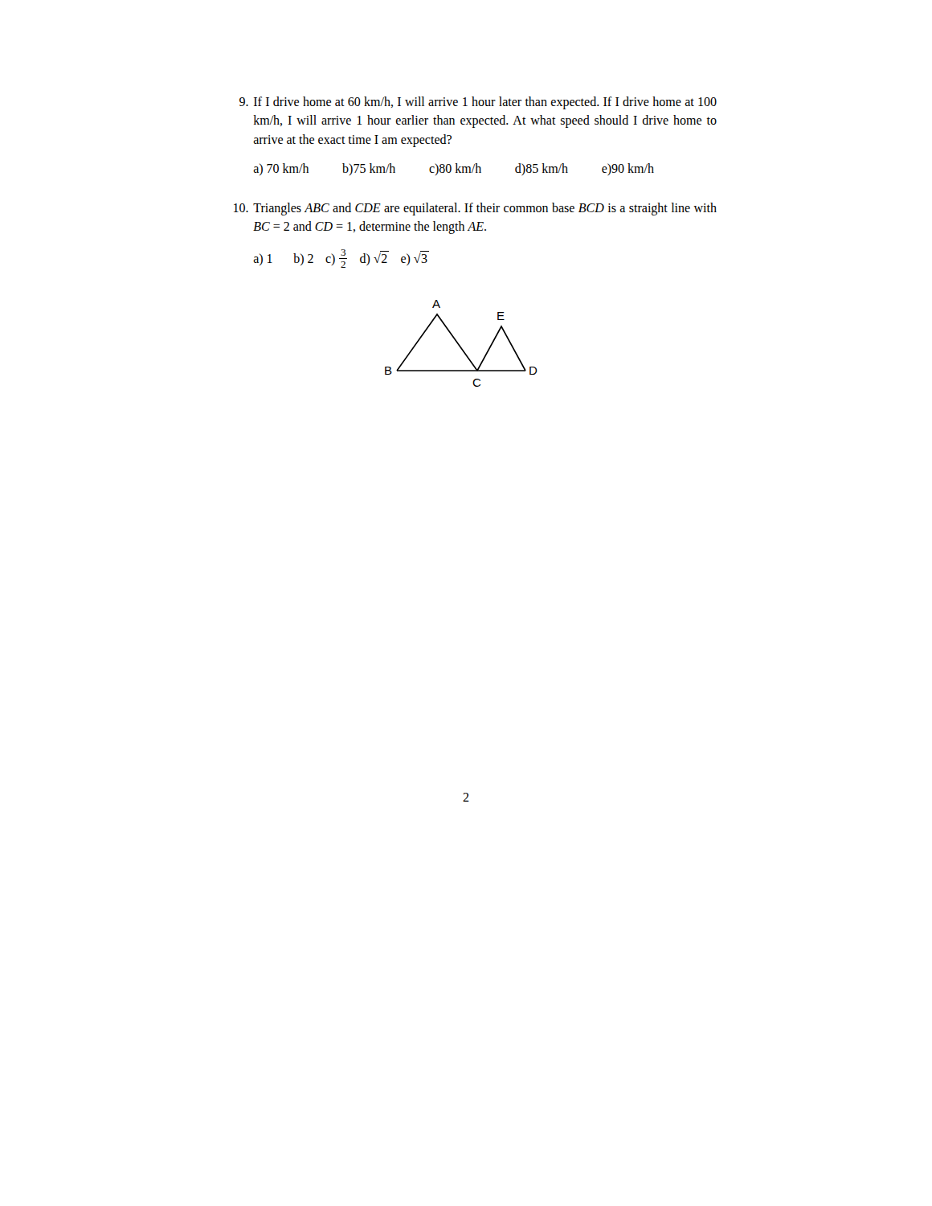9.
If I drive home at 60 km/h, I will arrive 1 hour later than expected. If I drive home at 100 km/h, I will arrive 1 hour earlier than expected. At what speed should I drive home to arrive at the exact time I am expected?
a) 70 km/h b)75 km/h c)80 km/h d)85 km/h e)90 km/h
10.
Triangles ABC and CDE are equilateral. If their common base BCD is a straight line with BC = 2 and CD = 1, determine the length AE.
a) 1 b) 2 c) 32 d) √2 e) √3
A E B C D
2